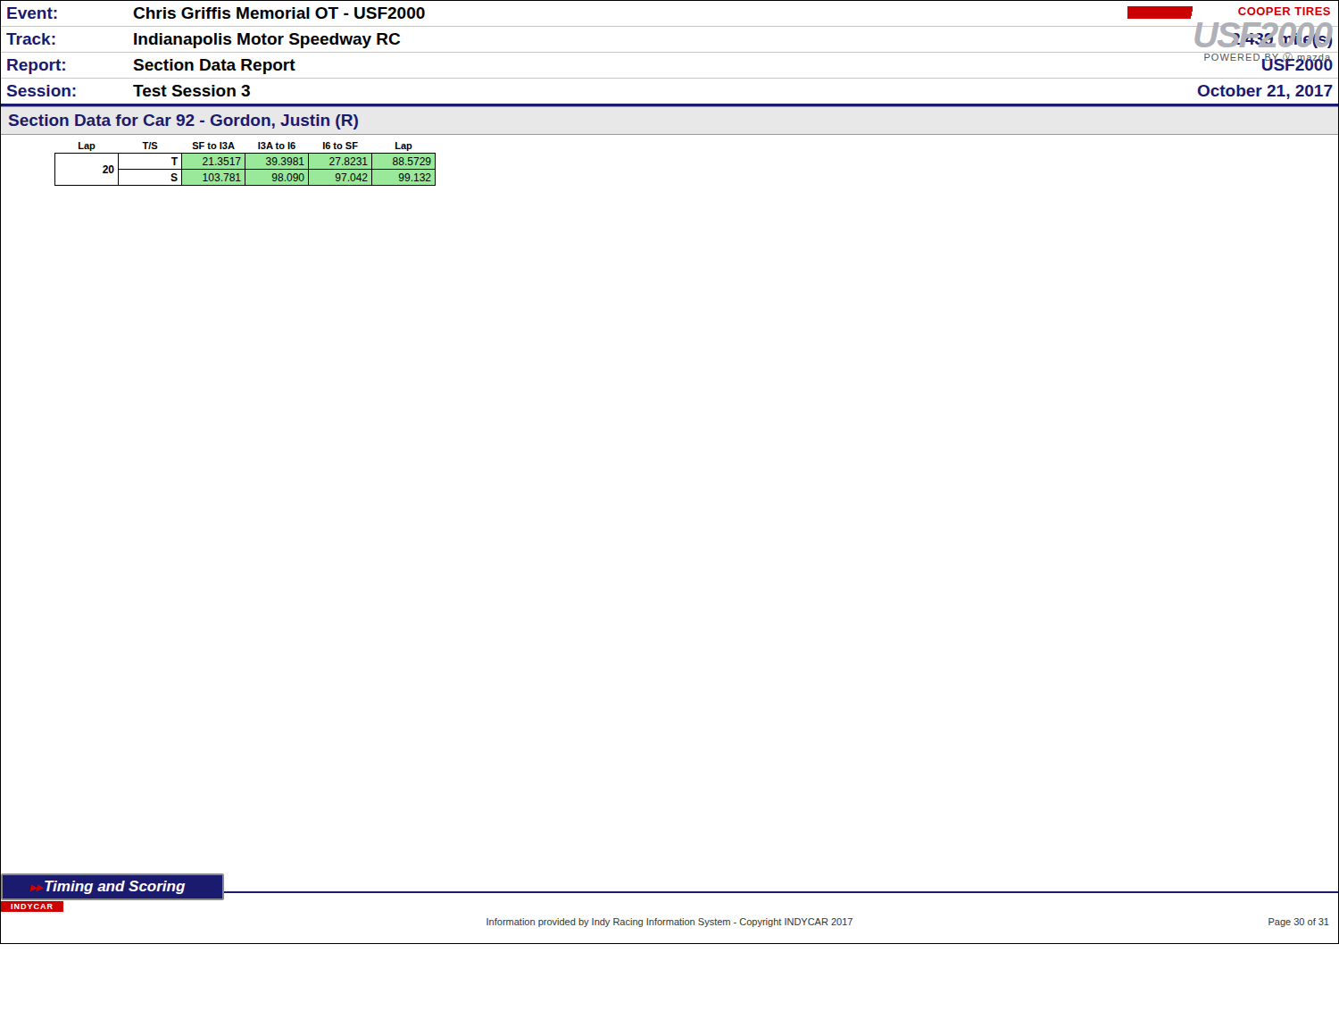| Event: | Chris Griffis Memorial OT - USF2000 | |
| Track: | Indianapolis Motor Speedway RC | 2.439 mile(s) |
| Report: | Section Data Report | USF2000 |
| Session: | Test Session 3 | October 21, 2017 |
COOPER TIRES
USF2000
POWERED BY Ⓥ mazda
Section Data for Car 92 - Gordon, Justin (R)
| Lap | T/S | SF to I3A | I3A to I6 | I6 to SF | Lap |
| --- | --- | --- | --- | --- | --- |
| 20 | T | 21.3517 | 39.3981 | 27.8231 | 88.5729 |
| S | 103.781 | 98.090 | 97.042 | 99.132 |
▸▸Timing and Scoring
INDYCAR
Information provided by Indy Racing Information System - Copyright INDYCAR 2017
Page 30 of 31